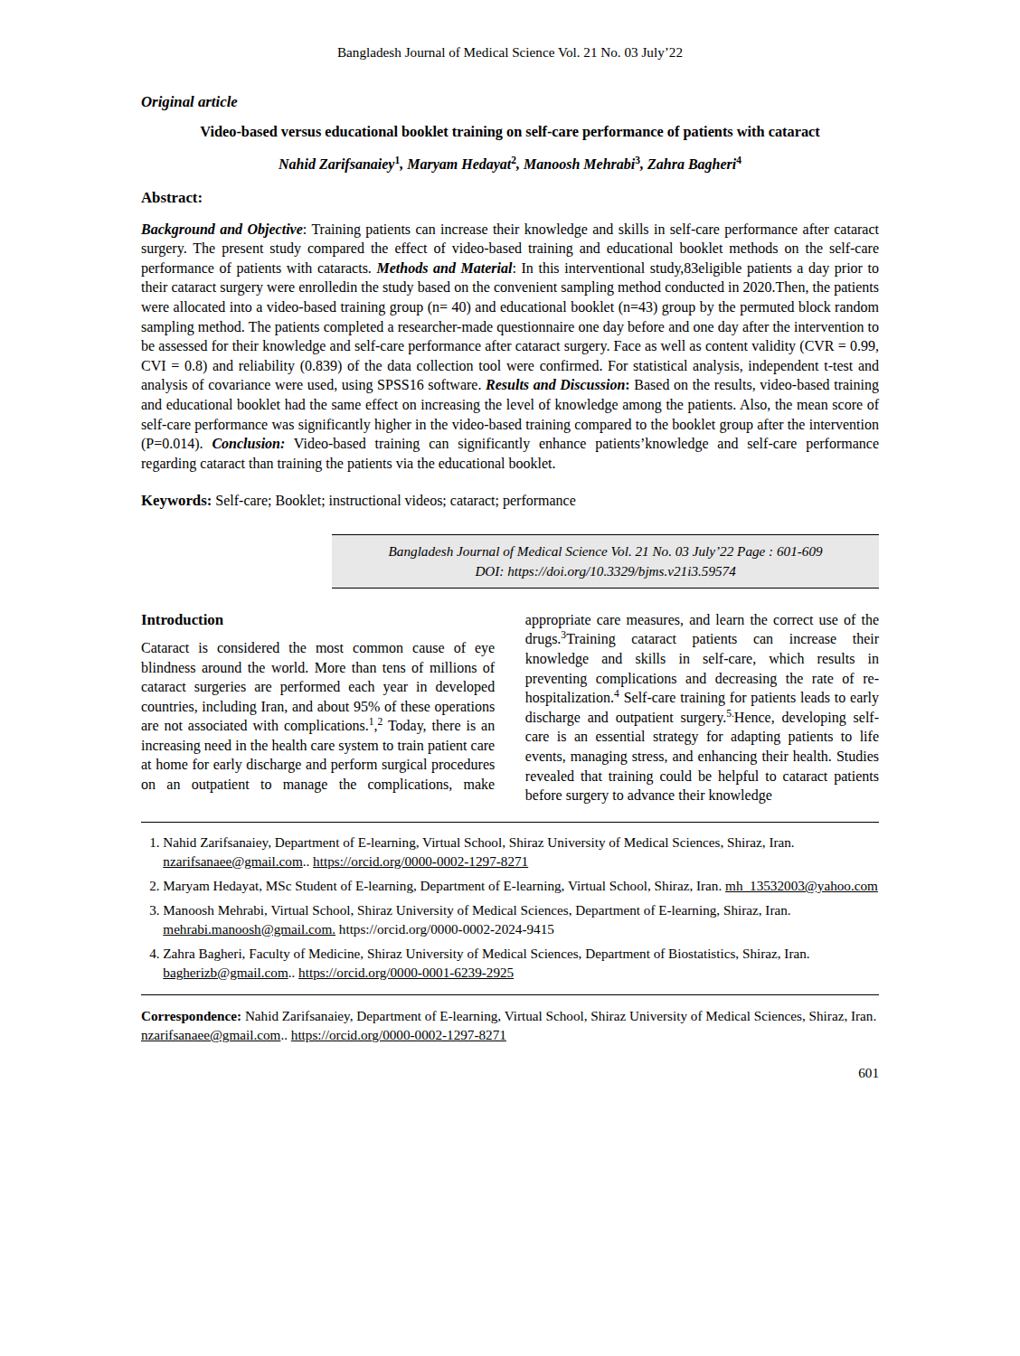Bangladesh Journal of Medical Science Vol. 21 No. 03 July’22
Original article
Video-based versus educational booklet training on self-care performance of patients with cataract
Nahid Zarifsanaiey1, Maryam Hedayat2, Manoosh Mehrabi3, Zahra Bagheri4
Abstract:
Background and Objective: Training patients can increase their knowledge and skills in self-care performance after cataract surgery. The present study compared the effect of video-based training and educational booklet methods on the self-care performance of patients with cataracts. Methods and Material: In this interventional study,83eligible patients a day prior to their cataract surgery were enrolledin the study based on the convenient sampling method conducted in 2020.Then, the patients were allocated into a video-based training group (n= 40) and educational booklet (n=43) group by the permuted block random sampling method. The patients completed a researcher-made questionnaire one day before and one day after the intervention to be assessed for their knowledge and self-care performance after cataract surgery. Face as well as content validity (CVR = 0.99, CVI = 0.8) and reliability (0.839) of the data collection tool were confirmed. For statistical analysis, independent t-test and analysis of covariance were used, using SPSS16 software. Results and Discussion: Based on the results, video-based training and educational booklet had the same effect on increasing the level of knowledge among the patients. Also, the mean score of self-care performance was significantly higher in the video-based training compared to the booklet group after the intervention (P=0.014). Conclusion: Video-based training can significantly enhance patients’knowledge and self-care performance regarding cataract than training the patients via the educational booklet.
Keywords: Self-care; Booklet; instructional videos; cataract; performance
Bangladesh Journal of Medical Science Vol. 21 No. 03 July’22 Page : 601-609
DOI: https://doi.org/10.3329/bjms.v21i3.59574
Introduction
Cataract is considered the most common cause of eye blindness around the world. More than tens of millions of cataract surgeries are performed each year in developed countries, including Iran, and about 95% of these operations are not associated with complications.1,2 Today, there is an increasing need in the health care system to train patient care at home for early discharge and perform surgical procedures on an outpatient to manage the complications, make appropriate care measures, and learn the correct use of the drugs.3Training cataract patients can increase their knowledge and skills in self-care, which results in preventing complications and decreasing the rate of re-hospitalization.4 Self-care training for patients leads to early discharge and outpatient surgery.5.Hence, developing self-care is an essential strategy for adapting patients to life events, managing stress, and enhancing their health. Studies revealed that training could be helpful to cataract patients before surgery to advance their knowledge
Nahid Zarifsanaiey, Department of E-learning, Virtual School, Shiraz University of Medical Sciences, Shiraz, Iran. nzarifsanaee@gmail.com.. https://orcid.org/0000-0002-1297-8271
Maryam Hedayat, MSc Student of E-learning, Department of E-learning, Virtual School, Shiraz, Iran. mh_13532003@yahoo.com
Manoosh Mehrabi, Virtual School, Shiraz University of Medical Sciences, Department of E-learning, Shiraz, Iran. mehrabi.manoosh@gmail.com. https://orcid.org/0000-0002-2024-9415
Zahra Bagheri, Faculty of Medicine, Shiraz University of Medical Sciences, Department of Biostatistics, Shiraz, Iran. bagherizb@gmail.com.. https://orcid.org/0000-0001-6239-2925
Correspondence: Nahid Zarifsanaiey, Department of E-learning, Virtual School, Shiraz University of Medical Sciences, Shiraz, Iran. nzarifsanaee@gmail.com.. https://orcid.org/0000-0002-1297-8271
601